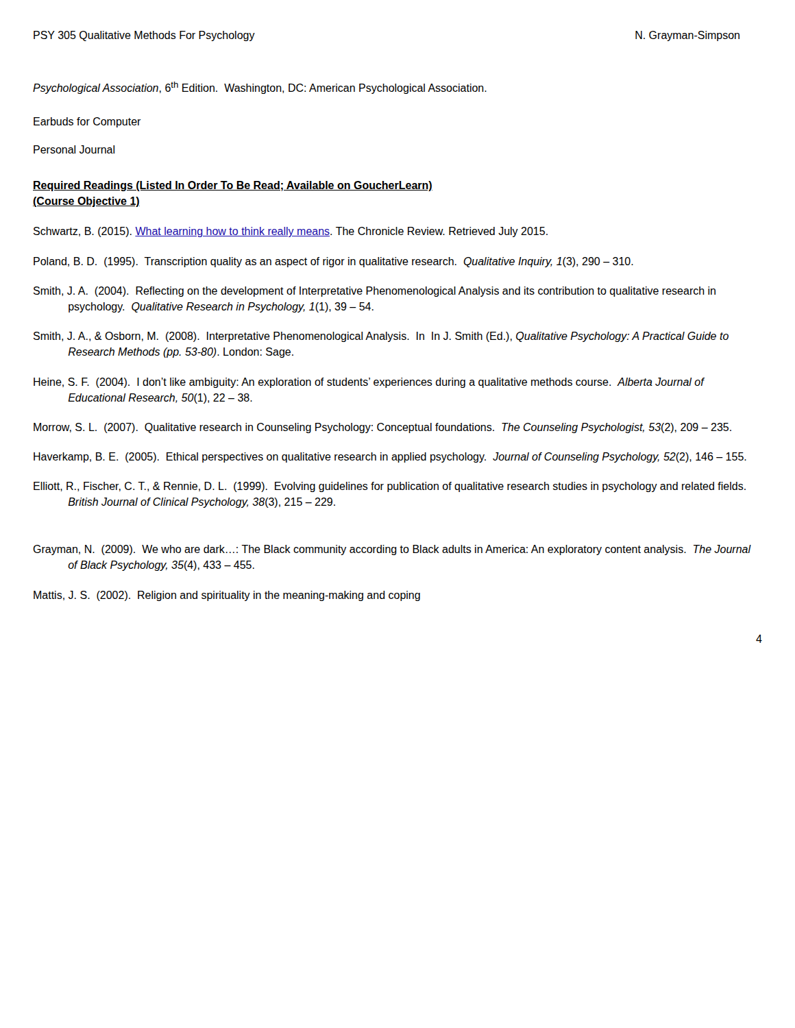PSY 305 Qualitative Methods For Psychology N. Grayman-Simpson
Psychological Association, 6th Edition. Washington, DC: American Psychological Association.
Earbuds for Computer
Personal Journal
Required Readings (Listed In Order To Be Read; Available on GoucherLearn)
(Course Objective 1)
Schwartz, B. (2015). What learning how to think really means. The Chronicle Review. Retrieved July 2015.
Poland, B. D. (1995). Transcription quality as an aspect of rigor in qualitative research. Qualitative Inquiry, 1(3), 290 – 310.
Smith, J. A. (2004). Reflecting on the development of Interpretative Phenomenological Analysis and its contribution to qualitative research in psychology. Qualitative Research in Psychology, 1(1), 39 – 54.
Smith, J. A., & Osborn, M. (2008). Interpretative Phenomenological Analysis. In In J. Smith (Ed.), Qualitative Psychology: A Practical Guide to Research Methods (pp. 53-80). London: Sage.
Heine, S. F. (2004). I don’t like ambiguity: An exploration of students’ experiences during a qualitative methods course. Alberta Journal of Educational Research, 50(1), 22 – 38.
Morrow, S. L. (2007). Qualitative research in Counseling Psychology: Conceptual foundations. The Counseling Psychologist, 53(2), 209 – 235.
Haverkamp, B. E. (2005). Ethical perspectives on qualitative research in applied psychology. Journal of Counseling Psychology, 52(2), 146 – 155.
Elliott, R., Fischer, C. T., & Rennie, D. L. (1999). Evolving guidelines for publication of qualitative research studies in psychology and related fields. British Journal of Clinical Psychology, 38(3), 215 – 229.
Grayman, N. (2009). We who are dark…: The Black community according to Black adults in America: An exploratory content analysis. The Journal of Black Psychology, 35(4), 433 – 455.
Mattis, J. S. (2002). Religion and spirituality in the meaning-making and coping
4